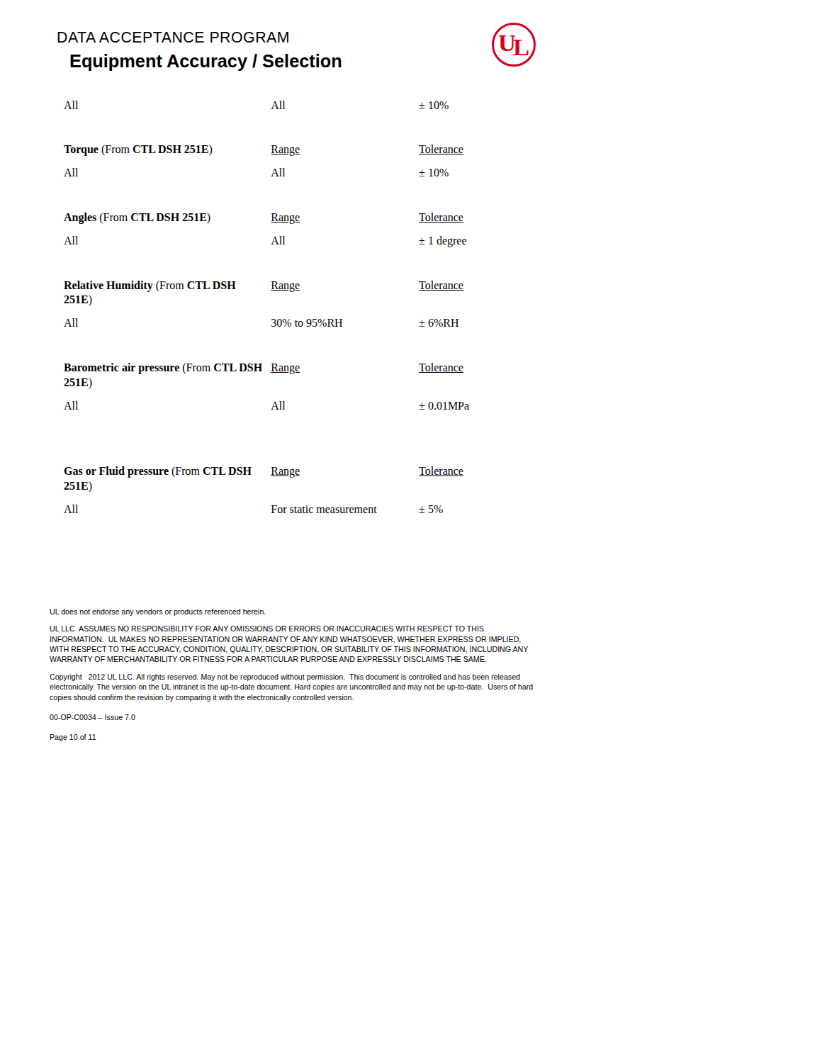DATA ACCEPTANCE PROGRAM
Equipment Accuracy / Selection
UL
| All | All | ± 10% |
| Torque (From CTL DSH 251E ) | Range | Tolerance |
| All | All | ± 10% |
| Angles (From CTL DSH 251E ) | Range | Tolerance |
| All | All | ± 1 degree |
| Relative Humidity (From CTL DSH 251E ) | Range | Tolerance |
| All | 30% to 95%RH | ± 6%RH |
| Barometric air pressure (From CTL DSH 251E ) | Range | Tolerance |
| All | All | ± 0.01MPa |
| Gas or Fluid pressure (From CTL DSH 251E ) | Range | Tolerance |
| All | For static measurement | ± 5% |
UL does not endorse any vendors or products referenced herein.
UL LLC ASSUMES NO RESPONSIBILITY FOR ANY OMISSIONS OR ERRORS OR INACCURACIES WITH RESPECT TO THIS INFORMATION. UL MAKES NO REPRESENTATION OR WARRANTY OF ANY KIND WHATSOEVER, WHETHER EXPRESS OR IMPLIED, WITH RESPECT TO THE ACCURACY, CONDITION, QUALITY, DESCRIPTION, OR SUITABILITY OF THIS INFORMATION, INCLUDING ANY WARRANTY OF MERCHANTABILITY OR FITNESS FOR A PARTICULAR PURPOSE AND EXPRESSLY DISCLAIMS THE SAME.
Copyright 2012 UL LLC. All rights reserved. May not be reproduced without permission. This document is controlled and has been released electronically. The version on the UL intranet is the up-to-date document. Hard copies are uncontrolled and may not be up-to-date. Users of hard copies should confirm the revision by comparing it with the electronically controlled version.
00-OP-C0034 – Issue 7.0
Page 10 of 11